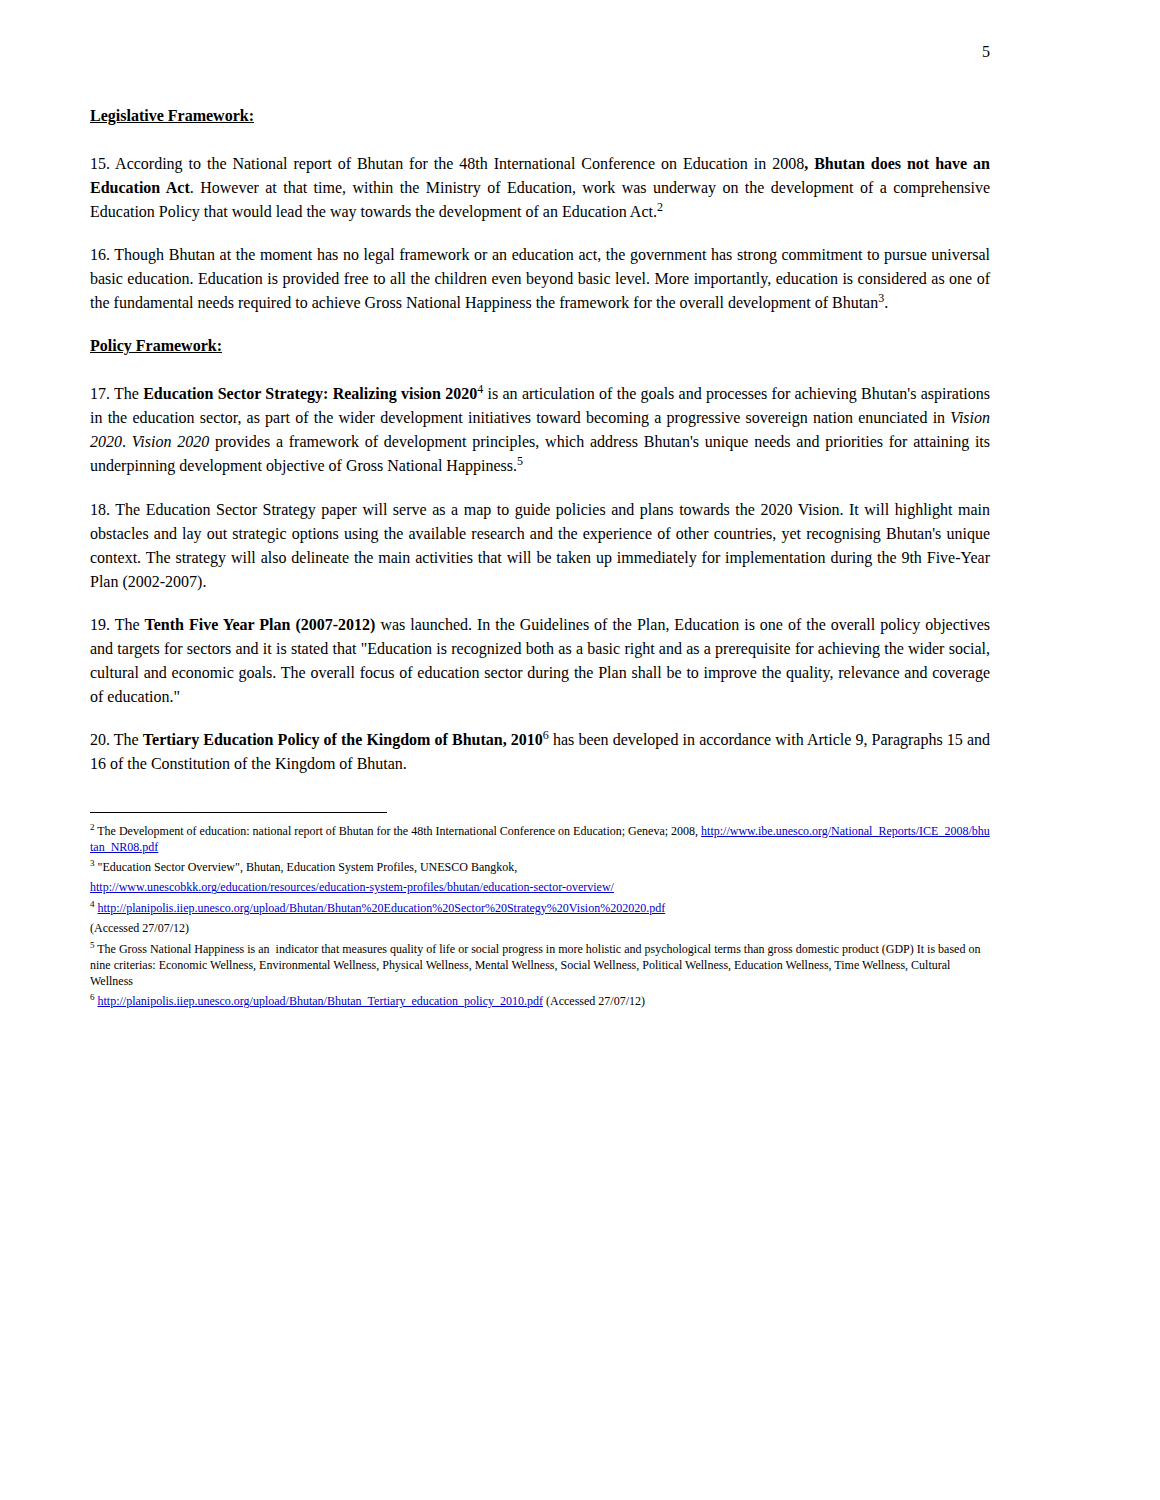5
Legislative Framework:
15. According to the National report of Bhutan for the 48th International Conference on Education in 2008, Bhutan does not have an Education Act. However at that time, within the Ministry of Education, work was underway on the development of a comprehensive Education Policy that would lead the way towards the development of an Education Act.2
16. Though Bhutan at the moment has no legal framework or an education act, the government has strong commitment to pursue universal basic education. Education is provided free to all the children even beyond basic level. More importantly, education is considered as one of the fundamental needs required to achieve Gross National Happiness the framework for the overall development of Bhutan3.
Policy Framework:
17. The Education Sector Strategy: Realizing vision 20204 is an articulation of the goals and processes for achieving Bhutan's aspirations in the education sector, as part of the wider development initiatives toward becoming a progressive sovereign nation enunciated in Vision 2020. Vision 2020 provides a framework of development principles, which address Bhutan's unique needs and priorities for attaining its underpinning development objective of Gross National Happiness.5
18. The Education Sector Strategy paper will serve as a map to guide policies and plans towards the 2020 Vision. It will highlight main obstacles and lay out strategic options using the available research and the experience of other countries, yet recognising Bhutan's unique context. The strategy will also delineate the main activities that will be taken up immediately for implementation during the 9th Five-Year Plan (2002-2007).
19. The Tenth Five Year Plan (2007-2012) was launched. In the Guidelines of the Plan, Education is one of the overall policy objectives and targets for sectors and it is stated that "Education is recognized both as a basic right and as a prerequisite for achieving the wider social, cultural and economic goals. The overall focus of education sector during the Plan shall be to improve the quality, relevance and coverage of education."
20. The Tertiary Education Policy of the Kingdom of Bhutan, 20106 has been developed in accordance with Article 9, Paragraphs 15 and 16 of the Constitution of the Kingdom of Bhutan.
2 The Development of education: national report of Bhutan for the 48th International Conference on Education; Geneva; 2008, http://www.ibe.unesco.org/National_Reports/ICE_2008/bhutan_NR08.pdf
3 "Education Sector Overview", Bhutan, Education System Profiles, UNESCO Bangkok,
http://www.unescobkk.org/education/resources/education-system-profiles/bhutan/education-sector-overview/
4 http://planipolis.iiep.unesco.org/upload/Bhutan/Bhutan%20Education%20Sector%20Strategy%20Vision%202020.pdf
(Accessed 27/07/12)
5 The Gross National Happiness is an indicator that measures quality of life or social progress in more holistic and psychological terms than gross domestic product (GDP) It is based on nine criterias: Economic Wellness, Environmental Wellness, Physical Wellness, Mental Wellness, Social Wellness, Political Wellness, Education Wellness, Time Wellness, Cultural Wellness
6 http://planipolis.iiep.unesco.org/upload/Bhutan/Bhutan_Tertiary_education_policy_2010.pdf (Accessed 27/07/12)